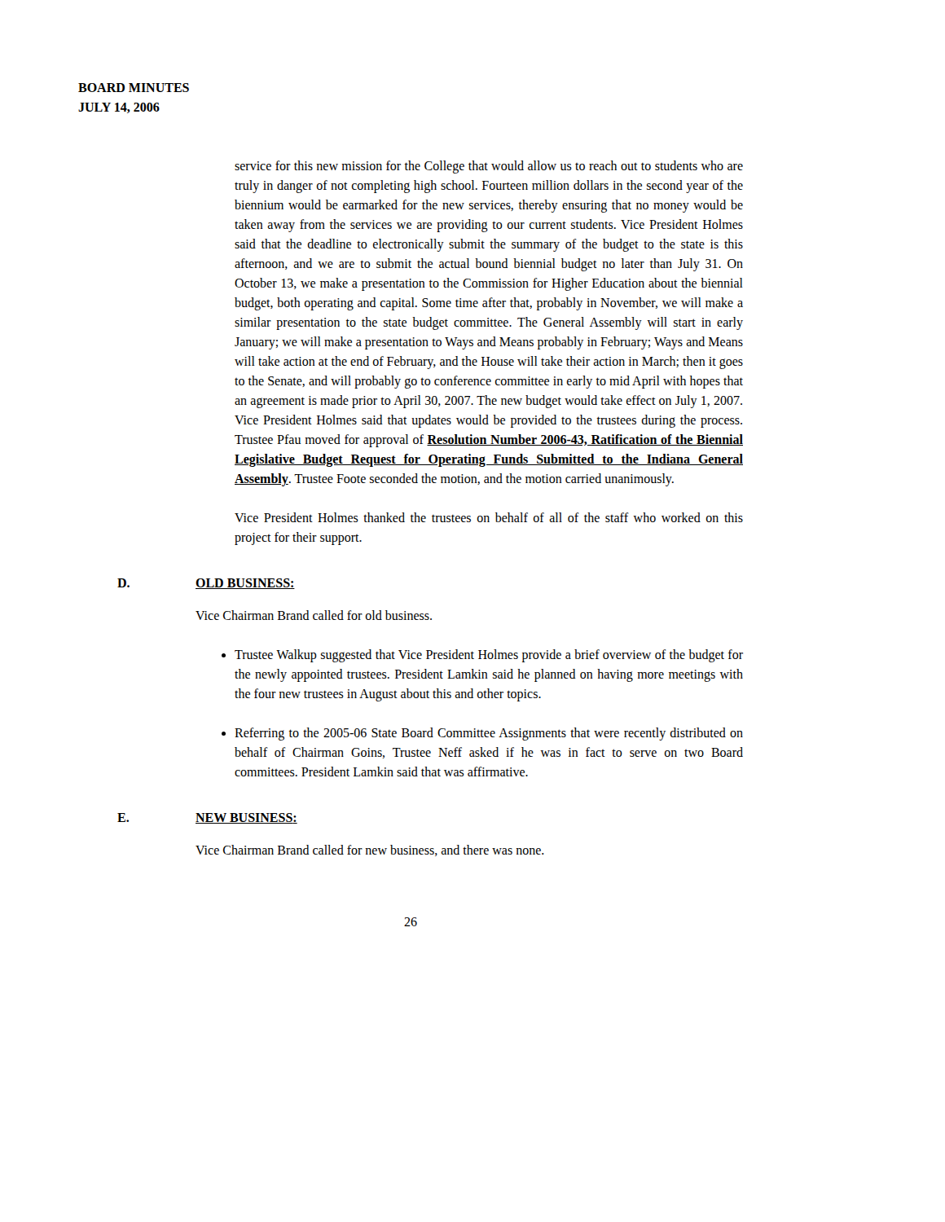BOARD MINUTES
JULY 14, 2006
service for this new mission for the College that would allow us to reach out to students who are truly in danger of not completing high school. Fourteen million dollars in the second year of the biennium would be earmarked for the new services, thereby ensuring that no money would be taken away from the services we are providing to our current students. Vice President Holmes said that the deadline to electronically submit the summary of the budget to the state is this afternoon, and we are to submit the actual bound biennial budget no later than July 31. On October 13, we make a presentation to the Commission for Higher Education about the biennial budget, both operating and capital. Some time after that, probably in November, we will make a similar presentation to the state budget committee. The General Assembly will start in early January; we will make a presentation to Ways and Means probably in February; Ways and Means will take action at the end of February, and the House will take their action in March; then it goes to the Senate, and will probably go to conference committee in early to mid April with hopes that an agreement is made prior to April 30, 2007. The new budget would take effect on July 1, 2007. Vice President Holmes said that updates would be provided to the trustees during the process. Trustee Pfau moved for approval of Resolution Number 2006-43, Ratification of the Biennial Legislative Budget Request for Operating Funds Submitted to the Indiana General Assembly. Trustee Foote seconded the motion, and the motion carried unanimously.
Vice President Holmes thanked the trustees on behalf of all of the staff who worked on this project for their support.
D. OLD BUSINESS:
Vice Chairman Brand called for old business.
Trustee Walkup suggested that Vice President Holmes provide a brief overview of the budget for the newly appointed trustees. President Lamkin said he planned on having more meetings with the four new trustees in August about this and other topics.
Referring to the 2005-06 State Board Committee Assignments that were recently distributed on behalf of Chairman Goins, Trustee Neff asked if he was in fact to serve on two Board committees. President Lamkin said that was affirmative.
E. NEW BUSINESS:
Vice Chairman Brand called for new business, and there was none.
26